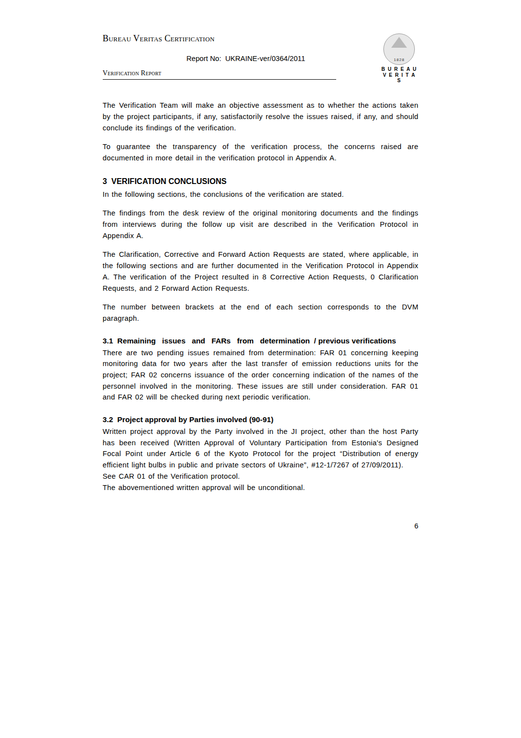1828
B U R E A U V E R I T A S
Bureau Veritas Certification
Report No: UKRAINE-ver/0364/2011
Verification Report
The Verification Team will make an objective assessment as to whether the actions taken by the project participants, if any, satisfactorily resolve the issues raised, if any, and should conclude its findings of the verification.
To guarantee the transparency of the verification process, the concerns raised are documented in more detail in the verification protocol in Appendix A.
3 VERIFICATION CONCLUSIONS
In the following sections, the conclusions of the verification are stated.
The findings from the desk review of the original monitoring documents and the findings from interviews during the follow up visit are described in the Verification Protocol in Appendix A.
The Clarification, Corrective and Forward Action Requests are stated, where applicable, in the following sections and are further documented in the Verification Protocol in Appendix A. The verification of the Project resulted in 8 Corrective Action Requests, 0 Clarification Requests, and 2 Forward Action Requests.
The number between brackets at the end of each section corresponds to the DVM paragraph.
3.1 Remaining issues and FARs from determination / previous verifications
There are two pending issues remained from determination: FAR 01 concerning keeping monitoring data for two years after the last transfer of emission reductions units for the project; FAR 02 concerns issuance of the order concerning indication of the names of the personnel involved in the monitoring. These issues are still under consideration. FAR 01 and FAR 02 will be checked during next periodic verification.
3.2 Project approval by Parties involved (90-91)
Written project approval by the Party involved in the JI project, other than the host Party has been received (Written Approval of Voluntary Participation from Estonia's Designed Focal Point under Article 6 of the Kyoto Protocol for the project “Distribution of energy efficient light bulbs in public and private sectors of Ukraine”, #12-1/7267 of 27/09/2011).
See CAR 01 of the Verification protocol.
The abovementioned written approval will be unconditional.
6